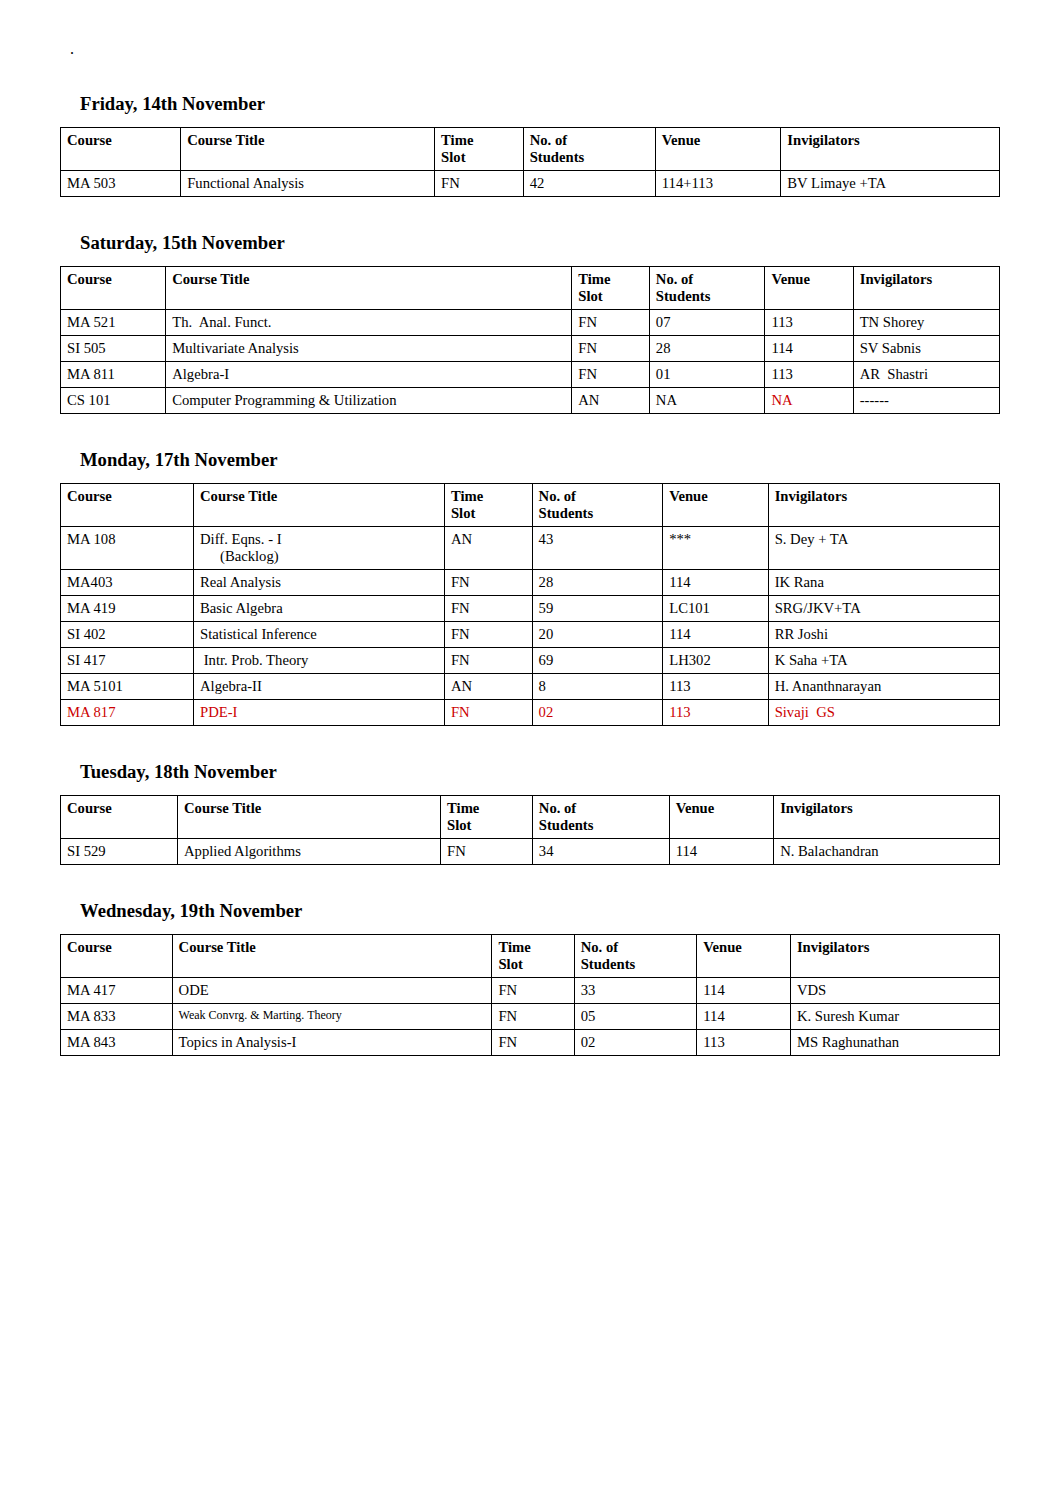.
Friday, 14th November
| Course | Course Title | Time Slot | No. of Students | Venue | Invigilators |
| --- | --- | --- | --- | --- | --- |
| MA 503 | Functional Analysis | FN | 42 | 114+113 | BV Limaye +TA |
Saturday, 15th November
| Course | Course Title | Time Slot | No. of Students | Venue | Invigilators |
| --- | --- | --- | --- | --- | --- |
| MA 521 | Th. Anal. Funct. | FN | 07 | 113 | TN Shorey |
| SI 505 | Multivariate Analysis | FN | 28 | 114 | SV Sabnis |
| MA 811 | Algebra-I | FN | 01 | 113 | AR Shastri |
| CS 101 | Computer Programming & Utilization | AN | NA | NA | ------ |
Monday, 17th November
| Course | Course Title | Time Slot | No. of Students | Venue | Invigilators |
| --- | --- | --- | --- | --- | --- |
| MA 108 | Diff. Eqns. - I (Backlog) | AN | 43 | *** | S. Dey + TA |
| MA403 | Real Analysis | FN | 28 | 114 | IK Rana |
| MA 419 | Basic Algebra | FN | 59 | LC101 | SRG/JKV+TA |
| SI 402 | Statistical Inference | FN | 20 | 114 | RR Joshi |
| SI 417 | Intr. Prob. Theory | FN | 69 | LH302 | K Saha +TA |
| MA 5101 | Algebra-II | AN | 8 | 113 | H. Ananthnarayan |
| MA 817 | PDE-I | FN | 02 | 113 | Sivaji GS |
Tuesday, 18th November
| Course | Course Title | Time Slot | No. of Students | Venue | Invigilators |
| --- | --- | --- | --- | --- | --- |
| SI 529 | Applied Algorithms | FN | 34 | 114 | N. Balachandran |
Wednesday, 19th November
| Course | Course Title | Time Slot | No. of Students | Venue | Invigilators |
| --- | --- | --- | --- | --- | --- |
| MA 417 | ODE | FN | 33 | 114 | VDS |
| MA 833 | Weak Convrg. & Marting. Theory | FN | 05 | 114 | K. Suresh Kumar |
| MA 843 | Topics in Analysis-I | FN | 02 | 113 | MS Raghunathan |